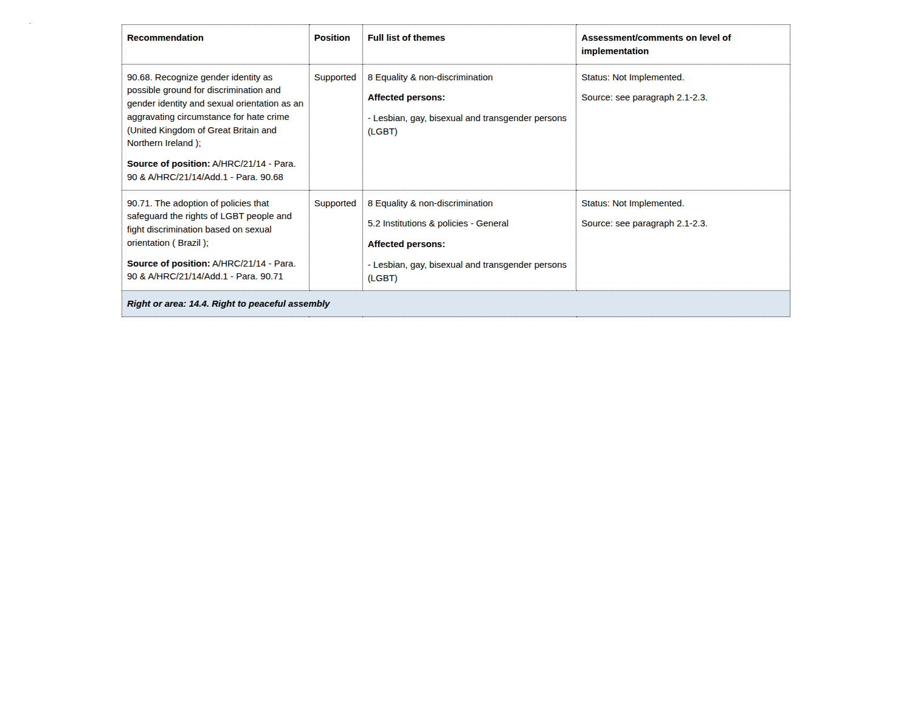.
| Recommendation | Position | Full list of themes | Assessment/comments on level of implementation |
| --- | --- | --- | --- |
| 90.68. Recognize gender identity as possible ground for discrimination and gender identity and sexual orientation as an aggravating circumstance for hate crime (United Kingdom of Great Britain and Northern Ireland ); Source of position: A/HRC/21/14 - Para. 90 & A/HRC/21/14/Add.1 - Para. 90.68 | Supported | 8 Equality & non-discrimination Affected persons: - Lesbian, gay, bisexual and transgender persons (LGBT) | Status: Not Implemented. Source: see paragraph 2.1-2.3. |
| 90.71. The adoption of policies that safeguard the rights of LGBT people and fight discrimination based on sexual orientation ( Brazil ); Source of position: A/HRC/21/14 - Para. 90 & A/HRC/21/14/Add.1 - Para. 90.71 | Supported | 8 Equality & non-discrimination 5.2 Institutions & policies - General Affected persons: - Lesbian, gay, bisexual and transgender persons (LGBT) | Status: Not Implemented. Source: see paragraph 2.1-2.3. |
| Right or area: 14.4. Right to peaceful assembly |